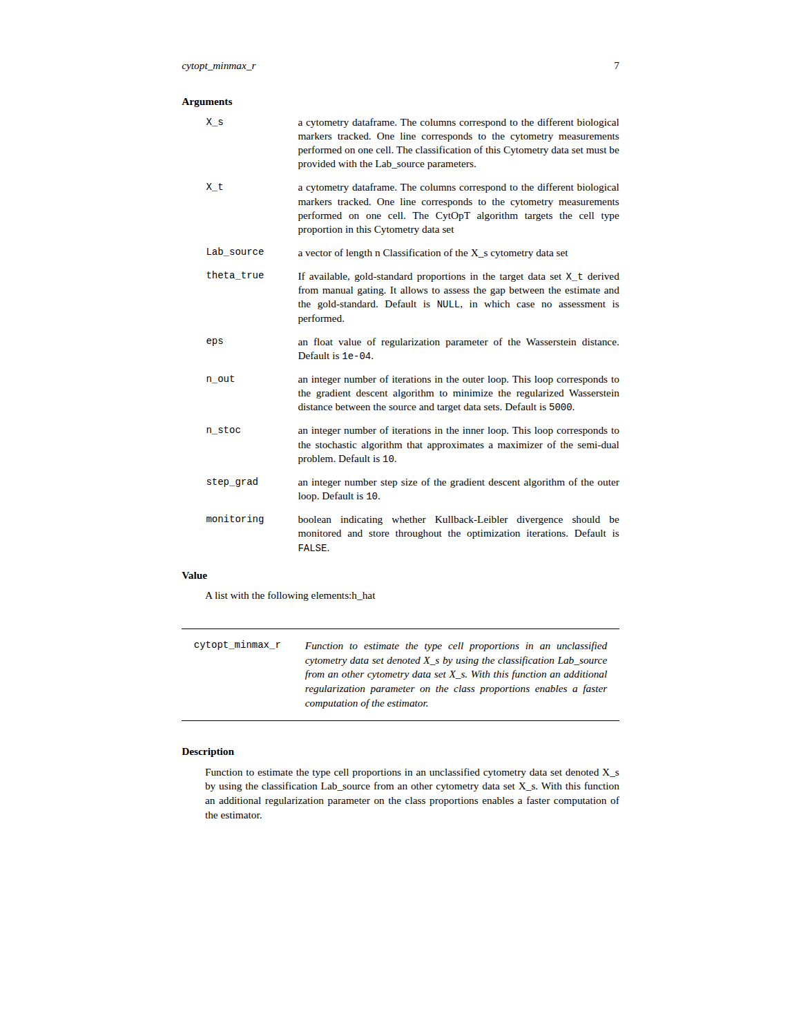cytopt_minmax_r 7
Arguments
X_s
a cytometry dataframe. The columns correspond to the different biological markers tracked. One line corresponds to the cytometry measurements performed on one cell. The classification of this Cytometry data set must be provided with the Lab_source parameters.
X_t
a cytometry dataframe. The columns correspond to the different biological markers tracked. One line corresponds to the cytometry measurements performed on one cell. The CytOpT algorithm targets the cell type proportion in this Cytometry data set
Lab_source
a vector of length n Classification of the X_s cytometry data set
theta_true
If available, gold-standard proportions in the target data set X_t derived from manual gating. It allows to assess the gap between the estimate and the gold-standard. Default is NULL, in which case no assessment is performed.
eps
an float value of regularization parameter of the Wasserstein distance. Default is 1e-04.
n_out
an integer number of iterations in the outer loop. This loop corresponds to the gradient descent algorithm to minimize the regularized Wasserstein distance between the source and target data sets. Default is 5000.
n_stoc
an integer number of iterations in the inner loop. This loop corresponds to the stochastic algorithm that approximates a maximizer of the semi-dual problem. Default is 10.
step_grad
an integer number step size of the gradient descent algorithm of the outer loop. Default is 10.
monitoring
boolean indicating whether Kullback-Leibler divergence should be monitored and store throughout the optimization iterations. Default is FALSE.
Value
A list with the following elements:h_hat
cytopt_minmax_r
Function to estimate the type cell proportions in an unclassified cytometry data set denoted X_s by using the classification Lab_source from an other cytometry data set X_s. With this function an additional regularization parameter on the class proportions enables a faster computation of the estimator.
Description
Function to estimate the type cell proportions in an unclassified cytometry data set denoted X_s by using the classification Lab_source from an other cytometry data set X_s. With this function an additional regularization parameter on the class proportions enables a faster computation of the estimator.